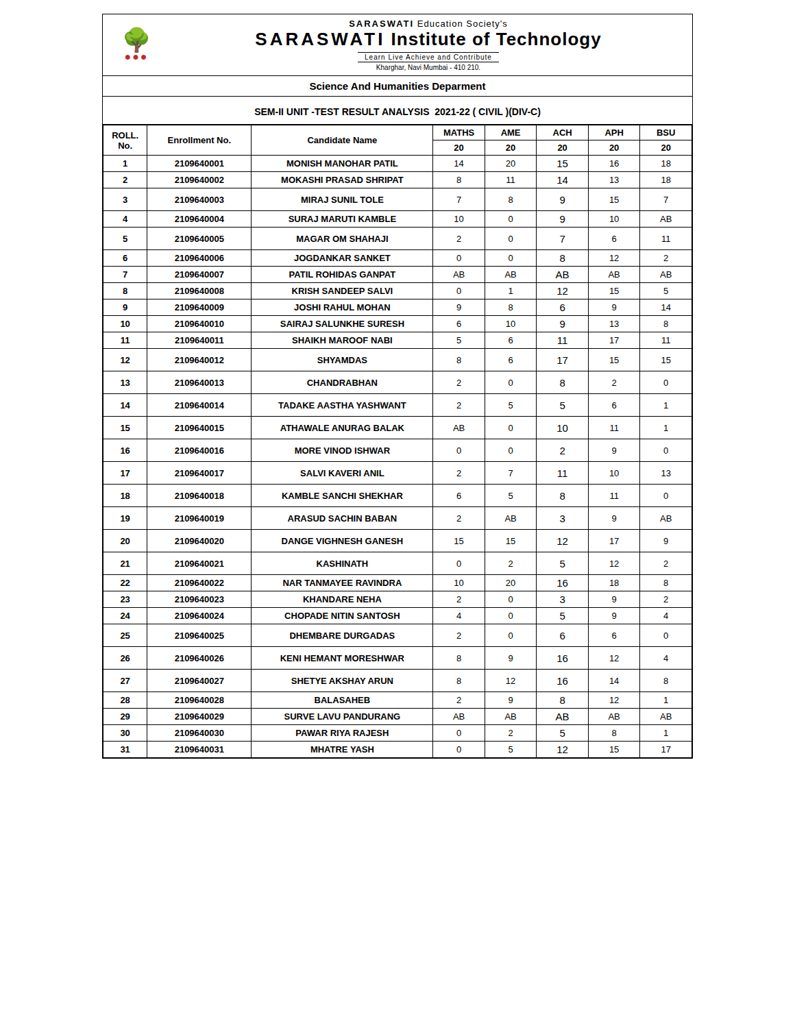🌳
●●●
SARASWATI Education Society's
SARASWATI Institute of Technology
Learn Live Achieve and Contribute
Kharghar, Navi Mumbai - 410 210.
Science And Humanities Deparment
SEM-II UNIT -TEST RESULT ANALYSIS 2021-22 ( CIVIL )(DIV-C)
| ROLL. No. | Enrollment No. | Candidate Name | MATHS | AME | ACH | APH | BSU |
| --- | --- | --- | --- | --- | --- | --- | --- |
| 20 | 20 | 20 | 20 | 20 |
| 1 | 2109640001 | MONISH MANOHAR PATIL | 14 | 20 | 15 | 16 | 18 |
| 2 | 2109640002 | MOKASHI PRASAD SHRIPAT | 8 | 11 | 14 | 13 | 18 |
| 3 | 2109640003 | MIRAJ SUNIL TOLE | 7 | 8 | 9 | 15 | 7 |
| 4 | 2109640004 | SURAJ MARUTI KAMBLE | 10 | 0 | 9 | 10 | AB |
| 5 | 2109640005 | MAGAR OM SHAHAJI | 2 | 0 | 7 | 6 | 11 |
| 6 | 2109640006 | JOGDANKAR SANKET | 0 | 0 | 8 | 12 | 2 |
| 7 | 2109640007 | PATIL ROHIDAS GANPAT | AB | AB | AB | AB | AB |
| 8 | 2109640008 | KRISH SANDEEP SALVI | 0 | 1 | 12 | 15 | 5 |
| 9 | 2109640009 | JOSHI RAHUL MOHAN | 9 | 8 | 6 | 9 | 14 |
| 10 | 2109640010 | SAIRAJ SALUNKHE SURESH | 6 | 10 | 9 | 13 | 8 |
| 11 | 2109640011 | SHAIKH MAROOF NABI | 5 | 6 | 11 | 17 | 11 |
| 12 | 2109640012 | SHYAMDAS | 8 | 6 | 17 | 15 | 15 |
| 13 | 2109640013 | CHANDRABHAN | 2 | 0 | 8 | 2 | 0 |
| 14 | 2109640014 | TADAKE AASTHA YASHWANT | 2 | 5 | 5 | 6 | 1 |
| 15 | 2109640015 | ATHAWALE ANURAG BALAK | AB | 0 | 10 | 11 | 1 |
| 16 | 2109640016 | MORE VINOD ISHWAR | 0 | 0 | 2 | 9 | 0 |
| 17 | 2109640017 | SALVI KAVERI ANIL | 2 | 7 | 11 | 10 | 13 |
| 18 | 2109640018 | KAMBLE SANCHI SHEKHAR | 6 | 5 | 8 | 11 | 0 |
| 19 | 2109640019 | ARASUD SACHIN BABAN | 2 | AB | 3 | 9 | AB |
| 20 | 2109640020 | DANGE VIGHNESH GANESH | 15 | 15 | 12 | 17 | 9 |
| 21 | 2109640021 | KASHINATH | 0 | 2 | 5 | 12 | 2 |
| 22 | 2109640022 | NAR TANMAYEE RAVINDRA | 10 | 20 | 16 | 18 | 8 |
| 23 | 2109640023 | KHANDARE NEHA | 2 | 0 | 3 | 9 | 2 |
| 24 | 2109640024 | CHOPADE NITIN SANTOSH | 4 | 0 | 5 | 9 | 4 |
| 25 | 2109640025 | DHEMBARE DURGADAS | 2 | 0 | 6 | 6 | 0 |
| 26 | 2109640026 | KENI HEMANT MORESHWAR | 8 | 9 | 16 | 12 | 4 |
| 27 | 2109640027 | SHETYE AKSHAY ARUN | 8 | 12 | 16 | 14 | 8 |
| 28 | 2109640028 | BALASAHEB | 2 | 9 | 8 | 12 | 1 |
| 29 | 2109640029 | SURVE LAVU PANDURANG | AB | AB | AB | AB | AB |
| 30 | 2109640030 | PAWAR RIYA RAJESH | 0 | 2 | 5 | 8 | 1 |
| 31 | 2109640031 | MHATRE YASH | 0 | 5 | 12 | 15 | 17 |